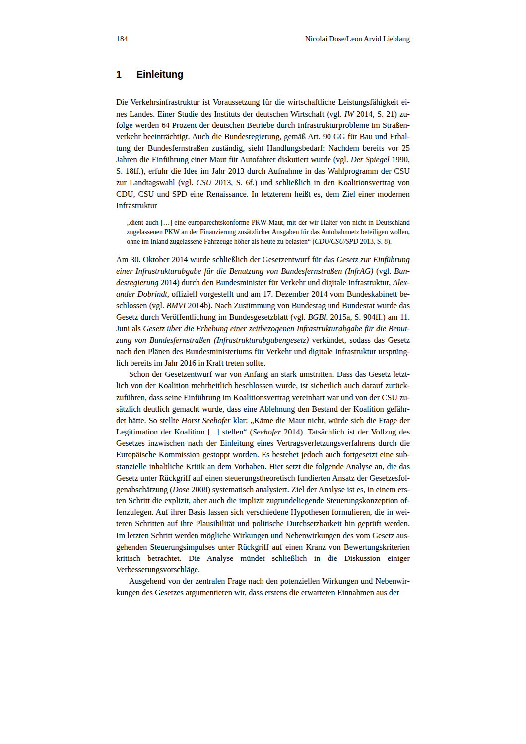184 Nicolai Dose/Leon Arvid Lieblang
1 Einleitung
Die Verkehrsinfrastruktur ist Voraussetzung für die wirtschaftliche Leistungsfähigkeit eines Landes. Einer Studie des Instituts der deutschen Wirtschaft (vgl. IW 2014, S. 21) zufolge werden 64 Prozent der deutschen Betriebe durch Infrastrukturprobleme im Straßenverkehr beeinträchtigt. Auch die Bundesregierung, gemäß Art. 90 GG für Bau und Erhaltung der Bundesfernstraßen zuständig, sieht Handlungsbedarf: Nachdem bereits vor 25 Jahren die Einführung einer Maut für Autofahrer diskutiert wurde (vgl. Der Spiegel 1990, S. 18ff.), erfuhr die Idee im Jahr 2013 durch Aufnahme in das Wahlprogramm der CSU zur Landtagswahl (vgl. CSU 2013, S. 6f.) und schließlich in den Koalitionsvertrag von CDU, CSU und SPD eine Renaissance. In letzterem heißt es, dem Ziel einer modernen Infrastruktur
„dient auch […] eine europarechtskonforme PKW-Maut, mit der wir Halter von nicht in Deutschland zugelassenen PKW an der Finanzierung zusätzlicher Ausgaben für das Autobahnnetz beteiligen wollen, ohne im Inland zugelassene Fahrzeuge höher als heute zu belasten“ (CDU/CSU/SPD 2013, S. 8).
Am 30. Oktober 2014 wurde schließlich der Gesetzentwurf für das Gesetz zur Einführung einer Infrastrukturabgabe für die Benutzung von Bundesfernstraßen (InfrAG) (vgl. Bundesregierung 2014) durch den Bundesminister für Verkehr und digitale Infrastruktur, Alexander Dobrindt, offiziell vorgestellt und am 17. Dezember 2014 vom Bundeskabinett beschlossen (vgl. BMVI 2014b). Nach Zustimmung von Bundestag und Bundesrat wurde das Gesetz durch Veröffentlichung im Bundesgesetzblatt (vgl. BGBl. 2015a, S. 904ff.) am 11. Juni als Gesetz über die Erhebung einer zeitbezogenen Infrastrukturabgabe für die Benutzung von Bundesfernstraßen (Infrastrukturabgabengesetz) verkündet, sodass das Gesetz nach den Plänen des Bundesministeriums für Verkehr und digitale Infrastruktur ursprünglich bereits im Jahr 2016 in Kraft treten sollte.
Schon der Gesetzentwurf war von Anfang an stark umstritten. Dass das Gesetz letztlich von der Koalition mehrheitlich beschlossen wurde, ist sicherlich auch darauf zurückzuführen, dass seine Einführung im Koalitionsvertrag vereinbart war und von der CSU zusätzlich deutlich gemacht wurde, dass eine Ablehnung den Bestand der Koalition gefährdet hätte. So stellte Horst Seehofer klar: „Käme die Maut nicht, würde sich die Frage der Legitimation der Koalition [...] stellen“ (Seehofer 2014). Tatsächlich ist der Vollzug des Gesetzes inzwischen nach der Einleitung eines Vertragsverletzungsverfahrens durch die Europäische Kommission gestoppt worden. Es bestehet jedoch auch fortgesetzt eine substanzielle inhaltliche Kritik an dem Vorhaben. Hier setzt die folgende Analyse an, die das Gesetz unter Rückgriff auf einen steuerungstheoretisch fundierten Ansatz der Gesetzesfolgenabschätzung (Dose 2008) systematisch analysiert. Ziel der Analyse ist es, in einem ersten Schritt die explizit, aber auch die implizit zugrundeliegende Steuerungskonzeption offenzulegen. Auf ihrer Basis lassen sich verschiedene Hypothesen formulieren, die in weiteren Schritten auf ihre Plausibilität und politische Durchsetzbarkeit hin geprüft werden. Im letzten Schritt werden mögliche Wirkungen und Nebenwirkungen des vom Gesetz ausgehenden Steuerungsimpulses unter Rückgriff auf einen Kranz von Bewertungskriterien kritisch betrachtet. Die Analyse mündet schließlich in die Diskussion einiger Verbesserungsvorschläge.
Ausgehend von der zentralen Frage nach den potenziellen Wirkungen und Nebenwirkungen des Gesetzes argumentieren wir, dass erstens die erwarteten Einnahmen aus der